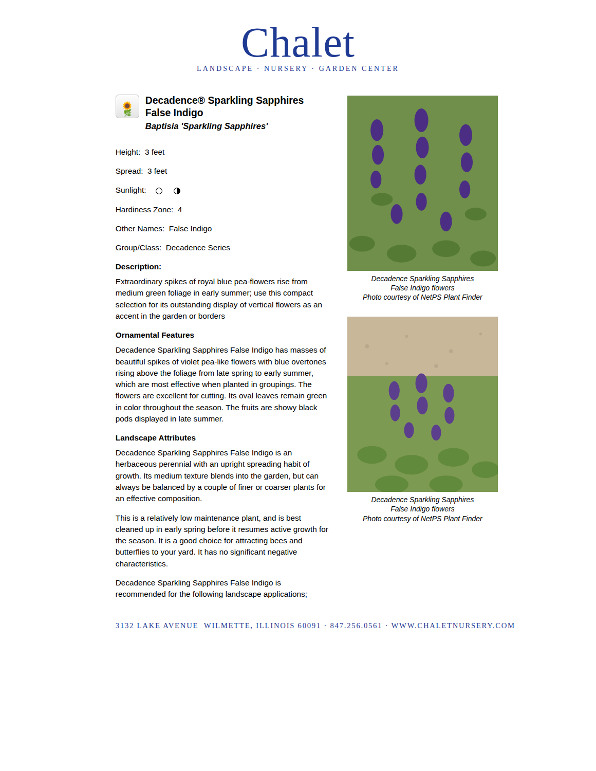Chalet
LANDSCAPE · NURSERY · GARDEN CENTER
🌻 🌿
Decadence® Sparkling Sapphires False Indigo Baptisia 'Sparkling Sapphires'
Height: 3 feet
Spread: 3 feet
Sunlight:
Hardiness Zone: 4
Other Names: False Indigo
Group/Class: Decadence Series
Description:
Extraordinary spikes of royal blue pea-flowers rise from medium green foliage in early summer; use this compact selection for its outstanding display of vertical flowers as an accent in the garden or borders
Ornamental Features
Decadence Sparkling Sapphires False Indigo has masses of beautiful spikes of violet pea-like flowers with blue overtones rising above the foliage from late spring to early summer, which are most effective when planted in groupings. The flowers are excellent for cutting. Its oval leaves remain green in color throughout the season. The fruits are showy black pods displayed in late summer.
Landscape Attributes
Decadence Sparkling Sapphires False Indigo is an herbaceous perennial with an upright spreading habit of growth. Its medium texture blends into the garden, but can always be balanced by a couple of finer or coarser plants for an effective composition.
This is a relatively low maintenance plant, and is best cleaned up in early spring before it resumes active growth for the season. It is a good choice for attracting bees and butterflies to your yard. It has no significant negative characteristics.
Decadence Sparkling Sapphires False Indigo is recommended for the following landscape applications;
Decadence Sparkling Sapphires
False Indigo flowers
Photo courtesy of NetPS Plant Finder
Decadence Sparkling Sapphires
False Indigo flowers
Photo courtesy of NetPS Plant Finder
3132 LAKE AVENUE WILMETTE, ILLINOIS 60091 · 847.256.0561 · WWW.CHALETNURSERY.COM